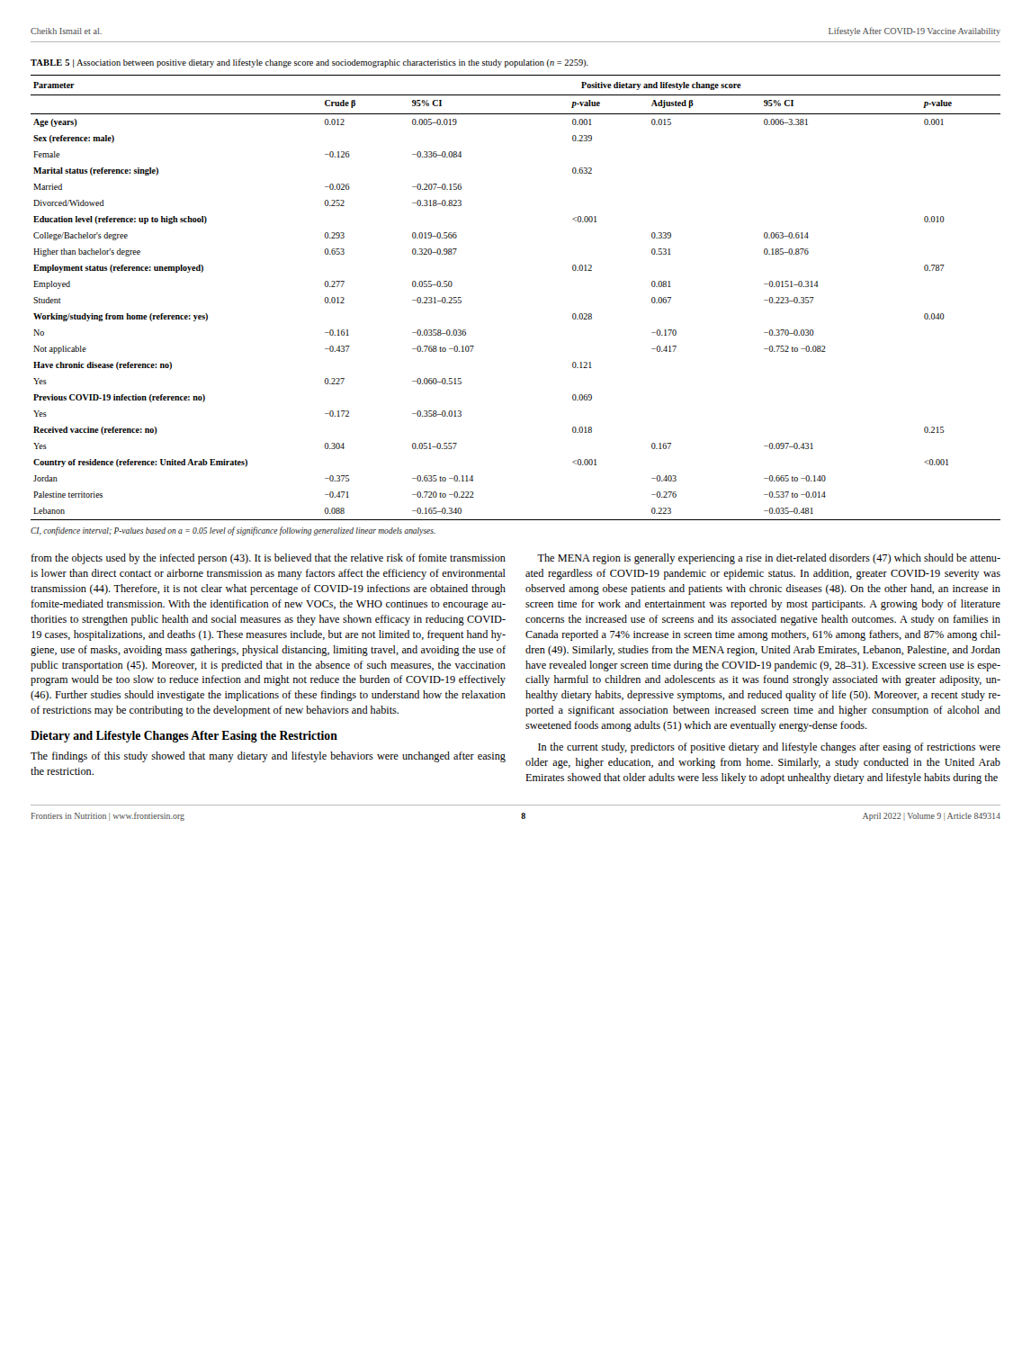Cheikh Ismail et al.
Lifestyle After COVID-19 Vaccine Availability
TABLE 5 | Association between positive dietary and lifestyle change score and sociodemographic characteristics in the study population (n = 2259).
| Parameter | Positive dietary and lifestyle change score |
| --- | --- |
| | Crude β | 95% CI | p -value | Adjusted β | 95% CI | p -value |
| Age (years) | 0.012 | 0.005–0.019 | 0.001 | 0.015 | 0.006–3.381 | 0.001 |
| Sex (reference: male) | | | 0.239 | | | |
| Female | −0.126 | −0.336–0.084 | | | | |
| Marital status (reference: single) | | | 0.632 | | | |
| Married | −0.026 | −0.207–0.156 | | | | |
| Divorced/Widowed | 0.252 | −0.318–0.823 | | | | |
| Education level (reference: up to high school) | | | <0.001 | | | 0.010 |
| College/Bachelor's degree | 0.293 | 0.019–0.566 | | 0.339 | 0.063–0.614 | |
| Higher than bachelor's degree | 0.653 | 0.320–0.987 | | 0.531 | 0.185–0.876 | |
| Employment status (reference: unemployed) | | | 0.012 | | | 0.787 |
| Employed | 0.277 | 0.055–0.50 | | 0.081 | −0.0151–0.314 | |
| Student | 0.012 | −0.231–0.255 | | 0.067 | −0.223–0.357 | |
| Working/studying from home (reference: yes) | | | 0.028 | | | 0.040 |
| No | −0.161 | −0.0358–0.036 | | −0.170 | −0.370–0.030 | |
| Not applicable | −0.437 | −0.768 to −0.107 | | −0.417 | −0.752 to −0.082 | |
| Have chronic disease (reference: no) | | | 0.121 | | | |
| Yes | 0.227 | −0.060–0.515 | | | | |
| Previous COVID-19 infection (reference: no) | | | 0.069 | | | |
| Yes | −0.172 | −0.358–0.013 | | | | |
| Received vaccine (reference: no) | | | 0.018 | | | 0.215 |
| Yes | 0.304 | 0.051–0.557 | | 0.167 | −0.097–0.431 | |
| Country of residence (reference: United Arab Emirates) | | | <0.001 | | | <0.001 |
| Jordan | −0.375 | −0.635 to −0.114 | | −0.403 | −0.665 to −0.140 | |
| Palestine territories | −0.471 | −0.720 to −0.222 | | −0.276 | −0.537 to −0.014 | |
| Lebanon | 0.088 | −0.165–0.340 | | 0.223 | −0.035–0.481 | |
CI, confidence interval; P-values based on a = 0.05 level of significance following generalized linear models analyses.
from the objects used by the infected person (43). It is believed that the relative risk of fomite transmission is lower than direct contact or airborne transmission as many factors affect the efficiency of environmental transmission (44). Therefore, it is not clear what percentage of COVID-19 infections are obtained through fomite-mediated transmission. With the identification of new VOCs, the WHO continues to encourage authorities to strengthen public health and social measures as they have shown efficacy in reducing COVID-19 cases, hospitalizations, and deaths (1). These measures include, but are not limited to, frequent hand hygiene, use of masks, avoiding mass gatherings, physical distancing, limiting travel, and avoiding the use of public transportation (45). Moreover, it is predicted that in the absence of such measures, the vaccination program would be too slow to reduce infection and might not reduce the burden of COVID-19 effectively (46). Further studies should investigate the implications of these findings to understand how the relaxation of restrictions may be contributing to the development of new behaviors and habits.
Dietary and Lifestyle Changes After Easing the Restriction
The findings of this study showed that many dietary and lifestyle behaviors were unchanged after easing the restriction.
The MENA region is generally experiencing a rise in diet-related disorders (47) which should be attenuated regardless of COVID-19 pandemic or epidemic status. In addition, greater COVID-19 severity was observed among obese patients and patients with chronic diseases (48). On the other hand, an increase in screen time for work and entertainment was reported by most participants. A growing body of literature concerns the increased use of screens and its associated negative health outcomes. A study on families in Canada reported a 74% increase in screen time among mothers, 61% among fathers, and 87% among children (49). Similarly, studies from the MENA region, United Arab Emirates, Lebanon, Palestine, and Jordan have revealed longer screen time during the COVID-19 pandemic (9, 28–31). Excessive screen use is especially harmful to children and adolescents as it was found strongly associated with greater adiposity, unhealthy dietary habits, depressive symptoms, and reduced quality of life (50). Moreover, a recent study reported a significant association between increased screen time and higher consumption of alcohol and sweetened foods among adults (51) which are eventually energy-dense foods.
In the current study, predictors of positive dietary and lifestyle changes after easing of restrictions were older age, higher education, and working from home. Similarly, a study conducted in the United Arab Emirates showed that older adults were less likely to adopt unhealthy dietary and lifestyle habits during the
Frontiers in Nutrition | www.frontiersin.org
8
April 2022 | Volume 9 | Article 849314